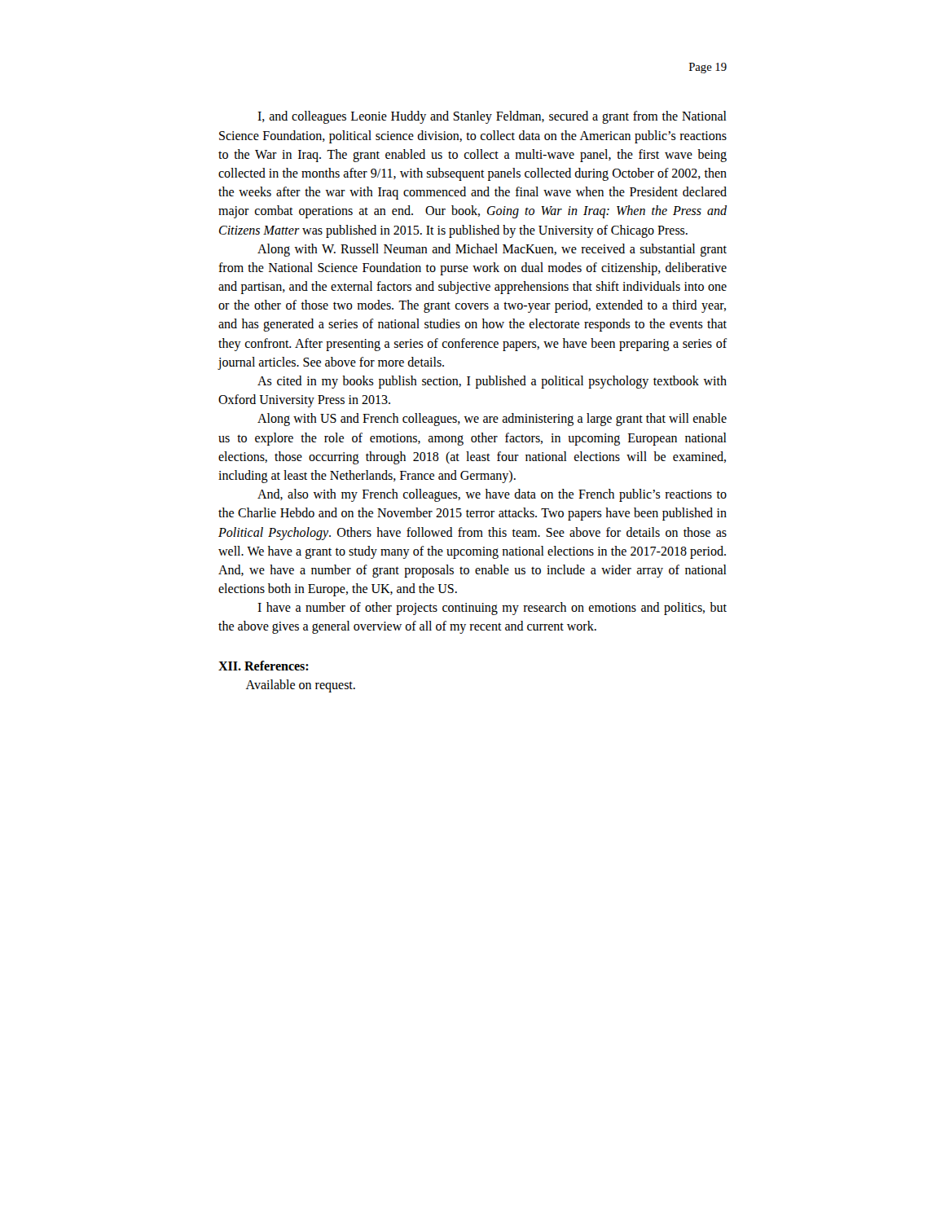Page 19
I, and colleagues Leonie Huddy and Stanley Feldman, secured a grant from the National Science Foundation, political science division, to collect data on the American public’s reactions to the War in Iraq. The grant enabled us to collect a multi-wave panel, the first wave being collected in the months after 9/11, with subsequent panels collected during October of 2002, then the weeks after the war with Iraq commenced and the final wave when the President declared major combat operations at an end. Our book, Going to War in Iraq: When the Press and Citizens Matter was published in 2015. It is published by the University of Chicago Press.
Along with W. Russell Neuman and Michael MacKuen, we received a substantial grant from the National Science Foundation to purse work on dual modes of citizenship, deliberative and partisan, and the external factors and subjective apprehensions that shift individuals into one or the other of those two modes. The grant covers a two-year period, extended to a third year, and has generated a series of national studies on how the electorate responds to the events that they confront. After presenting a series of conference papers, we have been preparing a series of journal articles. See above for more details.
As cited in my books publish section, I published a political psychology textbook with Oxford University Press in 2013.
Along with US and French colleagues, we are administering a large grant that will enable us to explore the role of emotions, among other factors, in upcoming European national elections, those occurring through 2018 (at least four national elections will be examined, including at least the Netherlands, France and Germany).
And, also with my French colleagues, we have data on the French public’s reactions to the Charlie Hebdo and on the November 2015 terror attacks. Two papers have been published in Political Psychology. Others have followed from this team. See above for details on those as well. We have a grant to study many of the upcoming national elections in the 2017-2018 period. And, we have a number of grant proposals to enable us to include a wider array of national elections both in Europe, the UK, and the US.
I have a number of other projects continuing my research on emotions and politics, but the above gives a general overview of all of my recent and current work.
XII. References:
Available on request.